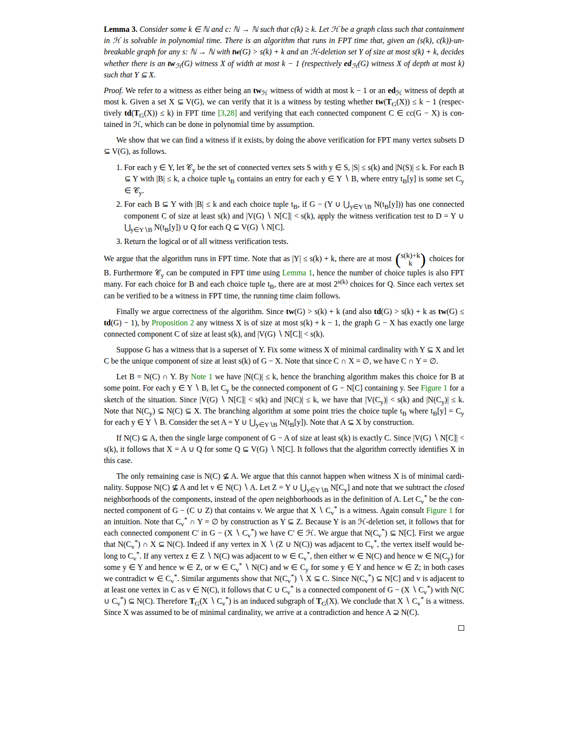Lemma 3. Consider some k ∈ ℕ and c: ℕ → ℕ such that c(k) ≥ k. Let ℋ be a graph class such that containment in ℋ is solvable in polynomial time. There is an algorithm that runs in FPT time that, given an (s(k), c(k))-unbreakable graph for any s: ℕ → ℕ with tw(G) > s(k) + k and an ℋ-deletion set Y of size at most s(k) + k, decides whether there is an twℋ(G) witness X of width at most k − 1 (respectively edℋ(G) witness X of depth at most k) such that Y ⊆ X.
Proof. We refer to a witness as either being an twℋ witness of width at most k − 1 or an edℋ witness of depth at most k. Given a set X ⊆ V(G), we can verify that it is a witness by testing whether tw(TG(X)) ≤ k − 1 (respectively td(TG(X)) ≤ k) in FPT time [3,28] and verifying that each connected component C ∈ cc(G − X) is contained in ℋ, which can be done in polynomial time by assumption.
We show that we can find a witness if it exists, by doing the above verification for FPT many vertex subsets D ⊆ V(G), as follows.
For each y ∈ Y, let 𝒞y be the set of connected vertex sets S with y ∈ S, |S| ≤ s(k) and |N(S)| ≤ k. For each B ⊆ Y with |B| ≤ k, a choice tuple tB contains an entry for each y ∈ Y ∖ B, where entry tB[y] is some set Cy ∈ 𝒞y.
For each B ⊆ Y with |B| ≤ k and each choice tuple tB, if G − (Y ∪ ⋃y∈Y∖B N(tB[y])) has one connected component C of size at least s(k) and |V(G) ∖ N[C]| < s(k), apply the witness verification test to D = Y ∪ ⋃y∈Y∖B N(tB[y]) ∪ Q for each Q ⊆ V(G) ∖ N[C].
Return the logical or of all witness verification tests.
We argue that the algorithm runs in FPT time. Note that as |Y| ≤ s(k) + k, there are at most (s(k)+k k) choices for B. Furthermore 𝒞y can be computed in FPT time using Lemma 1, hence the number of choice tuples is also FPT many. For each choice for B and each choice tuple tB, there are at most 2s(k) choices for Q. Since each vertex set can be verified to be a witness in FPT time, the running time claim follows.
Finally we argue correctness of the algorithm. Since tw(G) > s(k) + k (and also td(G) > s(k) + k as tw(G) ≤ td(G) − 1), by Proposition 2 any witness X is of size at most s(k) + k − 1, the graph G − X has exactly one large connected component C of size at least s(k), and |V(G) ∖ N[C]| < s(k).
Suppose G has a witness that is a superset of Y. Fix some witness X of minimal cardinality with Y ⊆ X and let C be the unique component of size at least s(k) of G − X. Note that since C ∩ X = ∅, we have C ∩ Y = ∅.
Let B = N(C) ∩ Y. By Note 1 we have |N(C)| ≤ k, hence the branching algorithm makes this choice for B at some point. For each y ∈ Y ∖ B, let Cy be the connected component of G − N[C] containing y. See Figure 1 for a sketch of the situation. Since |V(G) ∖ N[C]| < s(k) and |N(C)| ≤ k, we have that |V(Cy)| < s(k) and |N(Cy)| ≤ k. Note that N(Cy) ⊆ N(C) ⊆ X. The branching algorithm at some point tries the choice tuple tB where tB[y] = Cy for each y ∈ Y ∖ B. Consider the set A = Y ∪ ⋃y∈Y∖B N(tB[y]). Note that A ⊆ X by construction.
If N(C) ⊆ A, then the single large component of G − A of size at least s(k) is exactly C. Since |V(G) ∖ N[C]| < s(k), it follows that X = A ∪ Q for some Q ⊆ V(G) ∖ N[C]. It follows that the algorithm correctly identifies X in this case.
The only remaining case is N(C) ⊈ A. We argue that this cannot happen when witness X is of minimal cardinality. Suppose N(C) ⊈ A and let v ∈ N(C) ∖ A. Let Z = Y ∪ ⋃y∈Y∖B N[Cy] and note that we subtract the closed neighborhoods of the components, instead of the open neighborhoods as in the definition of A. Let Cv* be the connected component of G − (C ∪ Z) that contains v. We argue that X ∖ Cv* is a witness. Again consult Figure 1 for an intuition. Note that Cv* ∩ Y = ∅ by construction as Y ⊆ Z. Because Y is an ℋ-deletion set, it follows that for each connected component C′ in G − (X ∖ Cv*) we have C′ ∈ ℋ. We argue that N(Cv*) ⊆ N[C]. First we argue that N(Cv*) ∩ X ⊆ N(C). Indeed if any vertex in X ∖ (Z ∪ N(C)) was adjacent to Cv*, the vertex itself would belong to Cv*. If any vertex z ∈ Z ∖ N(C) was adjacent to w ∈ Cv*, then either w ∈ N(C) and hence w ∈ N(Cy) for some y ∈ Y and hence w ∈ Z, or w ∈ Cv* ∖ N(C) and w ∈ Cy for some y ∈ Y and hence w ∈ Z; in both cases we contradict w ∈ Cv*. Similar arguments show that N(Cv*) ∖ X ⊆ C. Since N(Cv*) ⊆ N[C] and v is adjacent to at least one vertex in C as v ∈ N(C), it follows that C ∪ Cv* is a connected component of G − (X ∖ Cv*) with N(C ∪ Cv*) ⊆ N(C). Therefore TG(X ∖ Cv*) is an induced subgraph of TG(X). We conclude that X ∖ Cv* is a witness. Since X was assumed to be of minimal cardinality, we arrive at a contradiction and hence A ⊇ N(C).